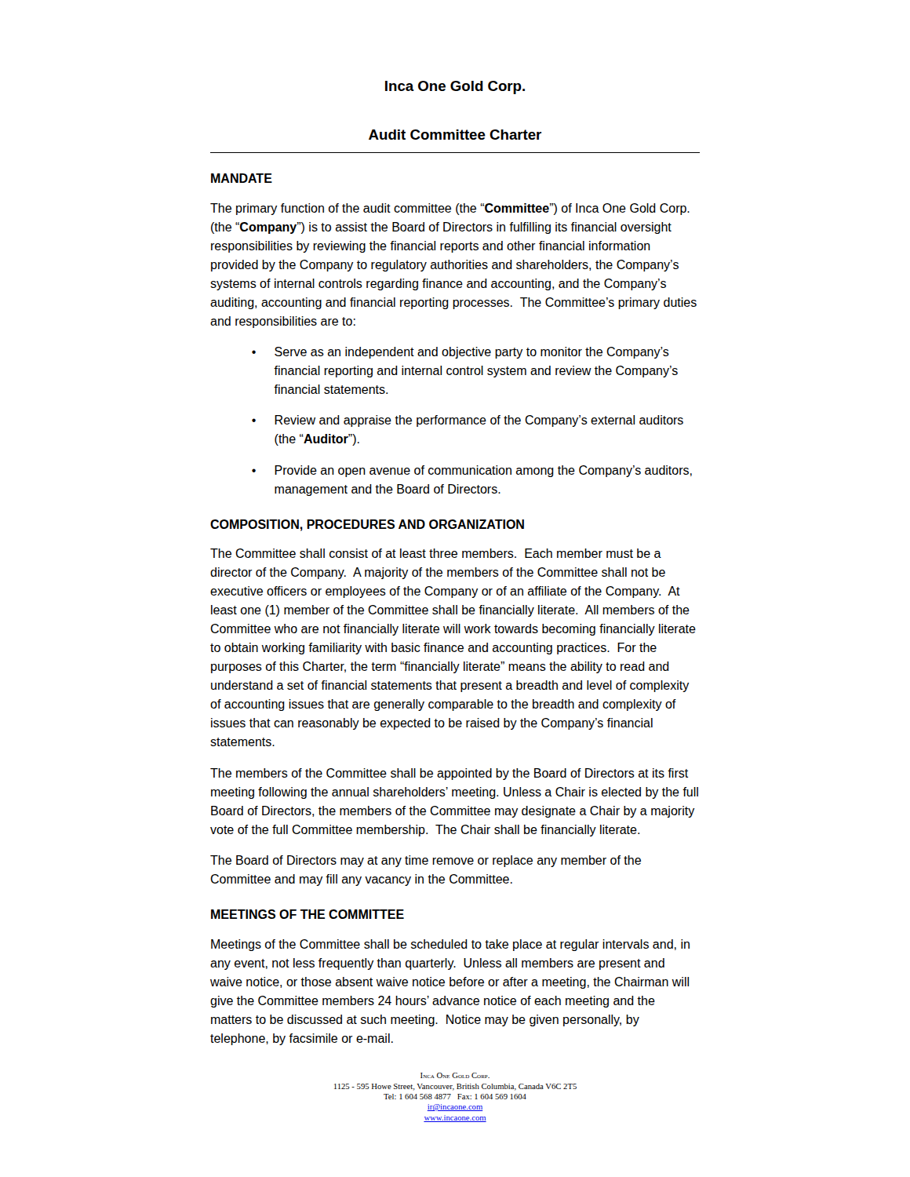Inca One Gold Corp.
Audit Committee Charter
Mandate
The primary function of the audit committee (the “Committee”) of Inca One Gold Corp. (the “Company”) is to assist the Board of Directors in fulfilling its financial oversight responsibilities by reviewing the financial reports and other financial information provided by the Company to regulatory authorities and shareholders, the Company’s systems of internal controls regarding finance and accounting, and the Company’s auditing, accounting and financial reporting processes. The Committee’s primary duties and responsibilities are to:
Serve as an independent and objective party to monitor the Company’s financial reporting and internal control system and review the Company’s financial statements.
Review and appraise the performance of the Company’s external auditors (the “Auditor”).
Provide an open avenue of communication among the Company’s auditors, management and the Board of Directors.
Composition, Procedures and Organization
The Committee shall consist of at least three members. Each member must be a director of the Company. A majority of the members of the Committee shall not be executive officers or employees of the Company or of an affiliate of the Company. At least one (1) member of the Committee shall be financially literate. All members of the Committee who are not financially literate will work towards becoming financially literate to obtain working familiarity with basic finance and accounting practices. For the purposes of this Charter, the term “financially literate” means the ability to read and understand a set of financial statements that present a breadth and level of complexity of accounting issues that are generally comparable to the breadth and complexity of issues that can reasonably be expected to be raised by the Company’s financial statements.
The members of the Committee shall be appointed by the Board of Directors at its first meeting following the annual shareholders’ meeting. Unless a Chair is elected by the full Board of Directors, the members of the Committee may designate a Chair by a majority vote of the full Committee membership. The Chair shall be financially literate.
The Board of Directors may at any time remove or replace any member of the Committee and may fill any vacancy in the Committee.
Meetings of the Committee
Meetings of the Committee shall be scheduled to take place at regular intervals and, in any event, not less frequently than quarterly. Unless all members are present and waive notice, or those absent waive notice before or after a meeting, the Chairman will give the Committee members 24 hours’ advance notice of each meeting and the matters to be discussed at such meeting. Notice may be given personally, by telephone, by facsimile or e-mail.
Inca One Gold Corp.
1125 - 595 Howe Street, Vancouver, British Columbia, Canada V6C 2T5
Tel: 1 604 568 4877 Fax: 1 604 569 1604
ir@incaone.com
www.incaone.com